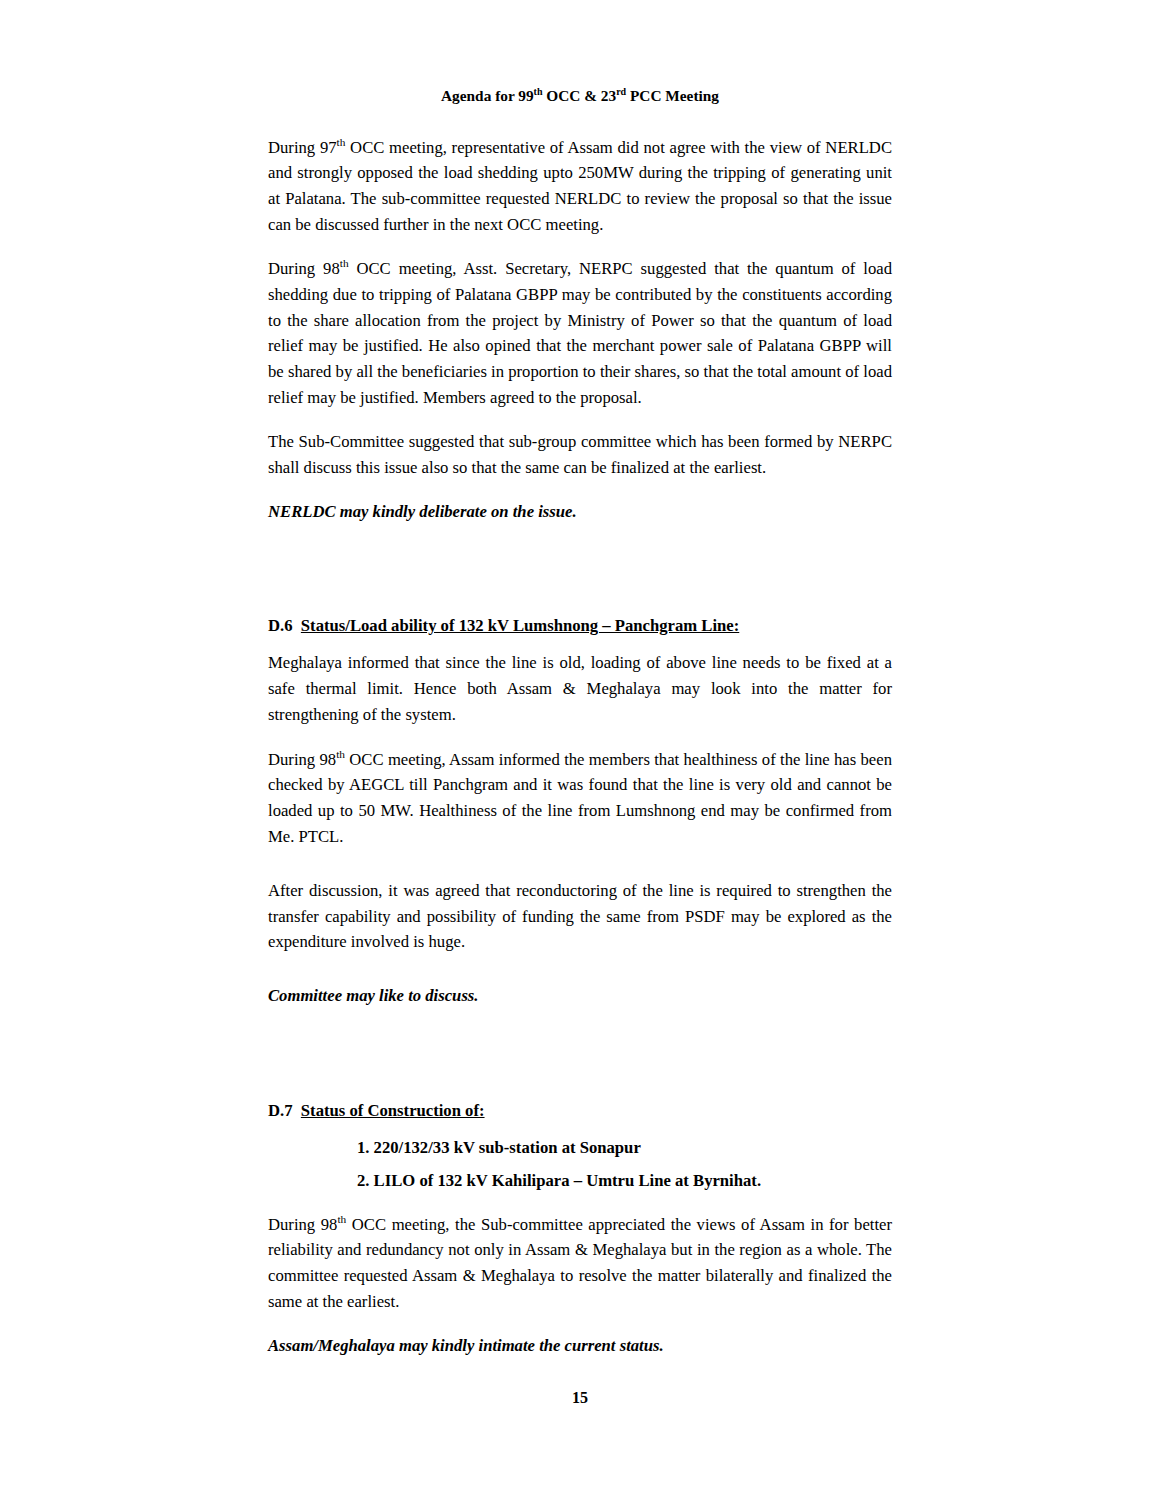Agenda for 99th OCC & 23rd PCC Meeting
During 97th OCC meeting, representative of Assam did not agree with the view of NERLDC and strongly opposed the load shedding upto 250MW during the tripping of generating unit at Palatana. The sub-committee requested NERLDC to review the proposal so that the issue can be discussed further in the next OCC meeting.
During 98th OCC meeting, Asst. Secretary, NERPC suggested that the quantum of load shedding due to tripping of Palatana GBPP may be contributed by the constituents according to the share allocation from the project by Ministry of Power so that the quantum of load relief may be justified. He also opined that the merchant power sale of Palatana GBPP will be shared by all the beneficiaries in proportion to their shares, so that the total amount of load relief may be justified. Members agreed to the proposal.
The Sub-Committee suggested that sub-group committee which has been formed by NERPC shall discuss this issue also so that the same can be finalized at the earliest.
NERLDC may kindly deliberate on the issue.
D.6 Status/Load ability of 132 kV Lumshnong – Panchgram Line:
Meghalaya informed that since the line is old, loading of above line needs to be fixed at a safe thermal limit. Hence both Assam & Meghalaya may look into the matter for strengthening of the system.
During 98th OCC meeting, Assam informed the members that healthiness of the line has been checked by AEGCL till Panchgram and it was found that the line is very old and cannot be loaded up to 50 MW. Healthiness of the line from Lumshnong end may be confirmed from Me. PTCL.
After discussion, it was agreed that reconductoring of the line is required to strengthen the transfer capability and possibility of funding the same from PSDF may be explored as the expenditure involved is huge.
Committee may like to discuss.
D.7 Status of Construction of:
220/132/33 kV sub-station at Sonapur
LILO of 132 kV Kahilipara – Umtru Line at Byrnihat.
During 98th OCC meeting, the Sub-committee appreciated the views of Assam in for better reliability and redundancy not only in Assam & Meghalaya but in the region as a whole. The committee requested Assam & Meghalaya to resolve the matter bilaterally and finalized the same at the earliest.
Assam/Meghalaya may kindly intimate the current status.
15